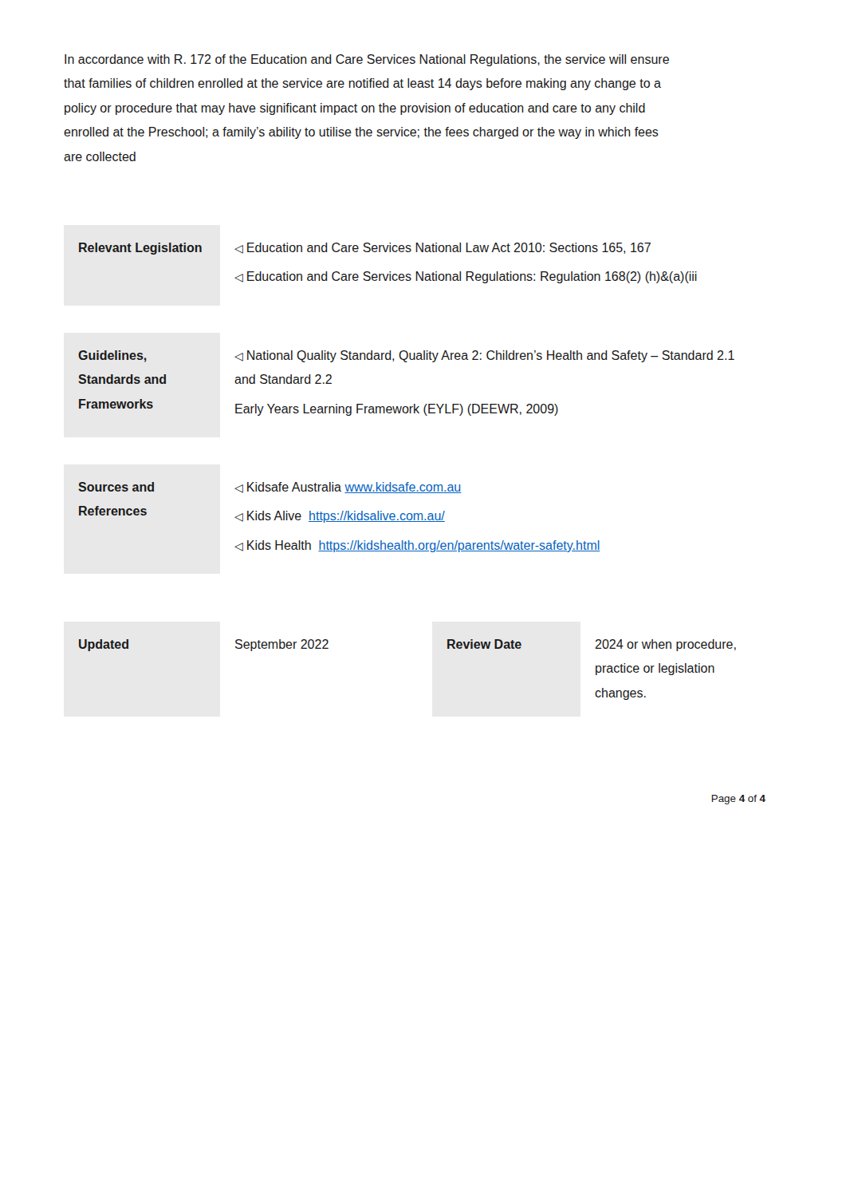In accordance with R. 172 of the Education and Care Services National Regulations, the service will ensure that families of children enrolled at the service are notified at least 14 days before making any change to a policy or procedure that may have significant impact on the provision of education and care to any child enrolled at the Preschool; a family’s ability to utilise the service; the fees charged or the way in which fees are collected
| Relevant Legislation | Education and Care Services National Law Act 2010: Sections 165, 167 Education and Care Services National Regulations: Regulation 168(2) (h)&(a)(iii |
| Guidelines, Standards and Frameworks | National Quality Standard, Quality Area 2: Children’s Health and Safety – Standard 2.1 and Standard 2.2 Early Years Learning Framework (EYLF) (DEEWR, 2009) |
| Sources and References | Kidsafe Australia www.kidsafe.com.au Kids Alive https://kidsalive.com.au/ Kids Health https://kidshealth.org/en/parents/water-safety.html |
| Updated | September 2022 | Review Date | 2024 or when procedure, practice or legislation changes. |
Page 4 of 4